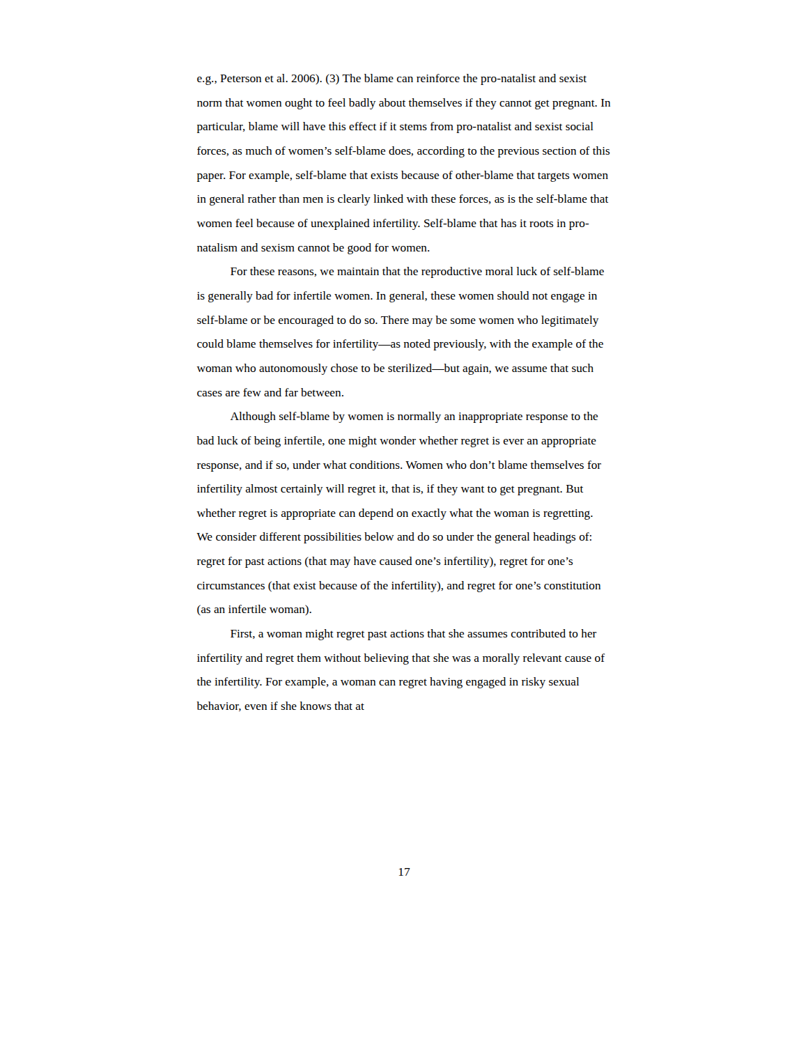e.g., Peterson et al. 2006). (3) The blame can reinforce the pro-natalist and sexist norm that women ought to feel badly about themselves if they cannot get pregnant. In particular, blame will have this effect if it stems from pro-natalist and sexist social forces, as much of women’s self-blame does, according to the previous section of this paper. For example, self-blame that exists because of other-blame that targets women in general rather than men is clearly linked with these forces, as is the self-blame that women feel because of unexplained infertility. Self-blame that has it roots in pro-natalism and sexism cannot be good for women.
For these reasons, we maintain that the reproductive moral luck of self-blame is generally bad for infertile women. In general, these women should not engage in self-blame or be encouraged to do so. There may be some women who legitimately could blame themselves for infertility—as noted previously, with the example of the woman who autonomously chose to be sterilized—but again, we assume that such cases are few and far between.
Although self-blame by women is normally an inappropriate response to the bad luck of being infertile, one might wonder whether regret is ever an appropriate response, and if so, under what conditions. Women who don’t blame themselves for infertility almost certainly will regret it, that is, if they want to get pregnant. But whether regret is appropriate can depend on exactly what the woman is regretting. We consider different possibilities below and do so under the general headings of: regret for past actions (that may have caused one’s infertility), regret for one’s circumstances (that exist because of the infertility), and regret for one’s constitution (as an infertile woman).
First, a woman might regret past actions that she assumes contributed to her infertility and regret them without believing that she was a morally relevant cause of the infertility. For example, a woman can regret having engaged in risky sexual behavior, even if she knows that at
17